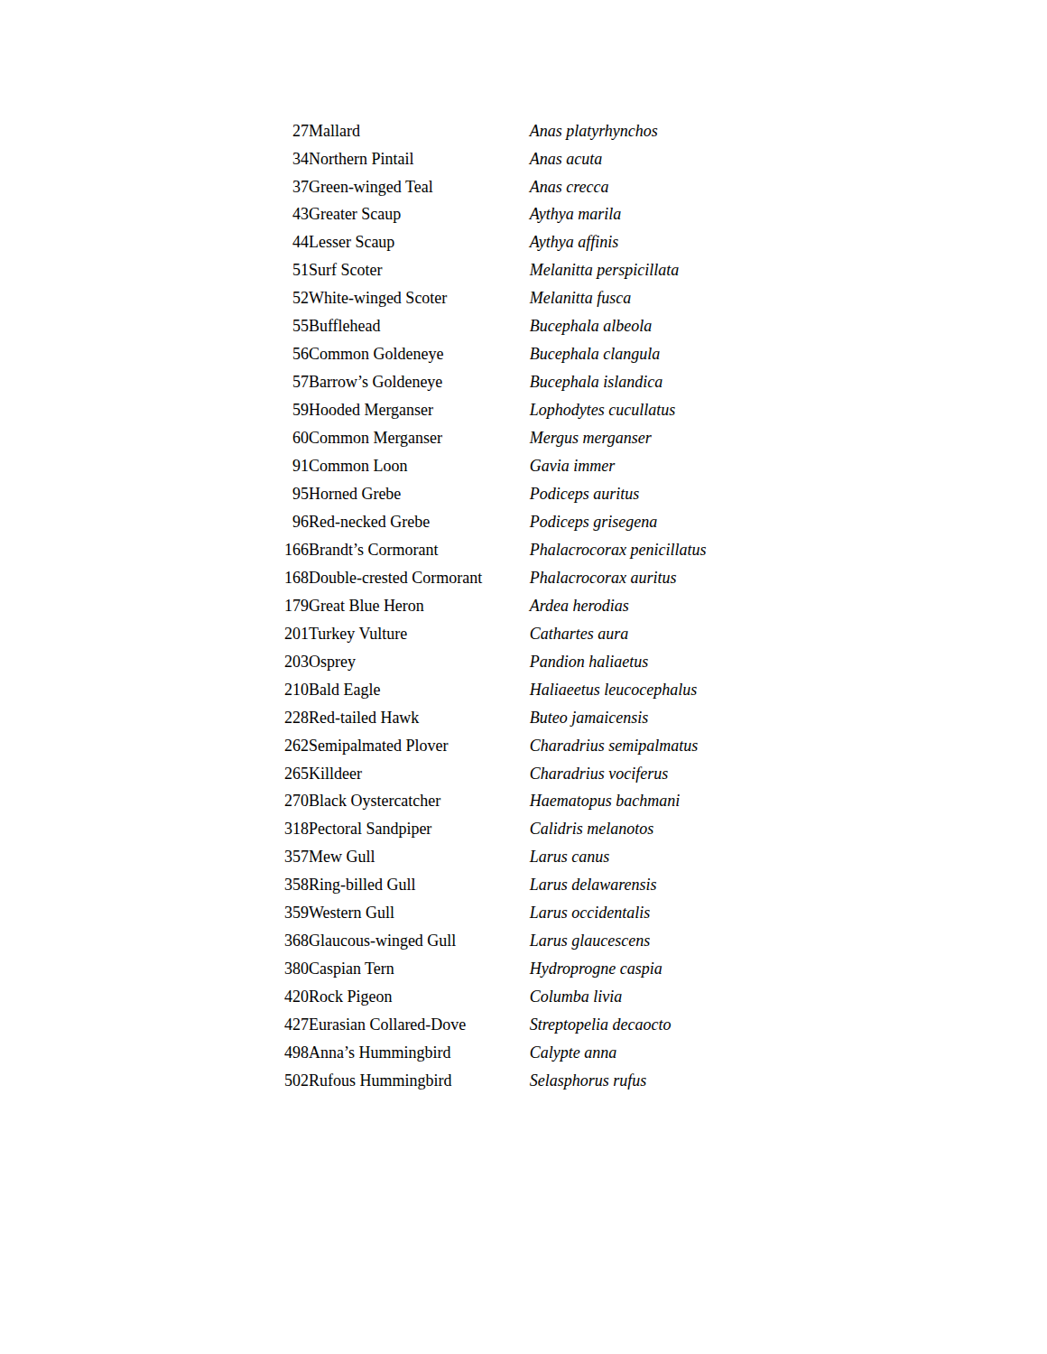| 27 | Mallard | Anas platyrhynchos |
| 34 | Northern Pintail | Anas acuta |
| 37 | Green-winged Teal | Anas crecca |
| 43 | Greater Scaup | Aythya marila |
| 44 | Lesser Scaup | Aythya affinis |
| 51 | Surf Scoter | Melanitta perspicillata |
| 52 | White-winged Scoter | Melanitta fusca |
| 55 | Bufflehead | Bucephala albeola |
| 56 | Common Goldeneye | Bucephala clangula |
| 57 | Barrow’s Goldeneye | Bucephala islandica |
| 59 | Hooded Merganser | Lophodytes cucullatus |
| 60 | Common Merganser | Mergus merganser |
| 91 | Common Loon | Gavia immer |
| 95 | Horned Grebe | Podiceps auritus |
| 96 | Red-necked Grebe | Podiceps grisegena |
| 166 | Brandt’s Cormorant | Phalacrocorax penicillatus |
| 168 | Double-crested Cormorant | Phalacrocorax auritus |
| 179 | Great Blue Heron | Ardea herodias |
| 201 | Turkey Vulture | Cathartes aura |
| 203 | Osprey | Pandion haliaetus |
| 210 | Bald Eagle | Haliaeetus leucocephalus |
| 228 | Red-tailed Hawk | Buteo jamaicensis |
| 262 | Semipalmated Plover | Charadrius semipalmatus |
| 265 | Killdeer | Charadrius vociferus |
| 270 | Black Oystercatcher | Haematopus bachmani |
| 318 | Pectoral Sandpiper | Calidris melanotos |
| 357 | Mew Gull | Larus canus |
| 358 | Ring-billed Gull | Larus delawarensis |
| 359 | Western Gull | Larus occidentalis |
| 368 | Glaucous-winged Gull | Larus glaucescens |
| 380 | Caspian Tern | Hydroprogne caspia |
| 420 | Rock Pigeon | Columba livia |
| 427 | Eurasian Collared-Dove | Streptopelia decaocto |
| 498 | Anna’s Hummingbird | Calypte anna |
| 502 | Rufous Hummingbird | Selasphorus rufus |